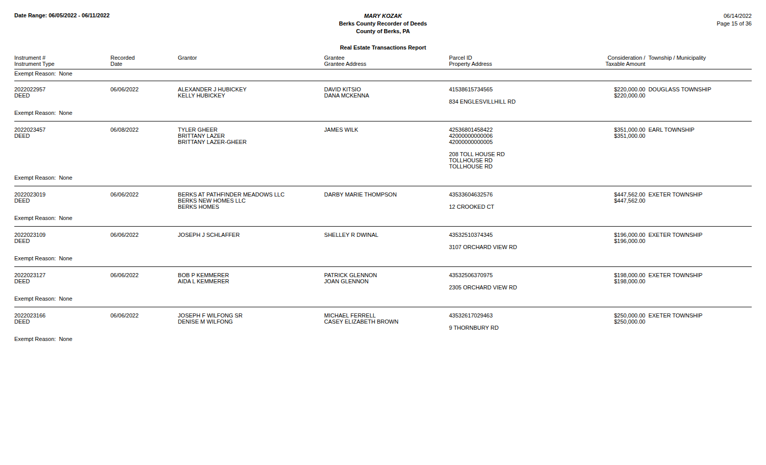Date Range: 06/05/2022 - 06/11/2022
MARY KOZAK
Berks County Recorder of Deeds
County of Berks, PA
06/14/2022
Page 15 of 36
Real Estate Transactions Report
| Instrument # Instrument Type | Recorded Date | Grantor | Grantee Grantee Address | Parcel ID Property Address | Consideration / Taxable Amount | Township / Municipality |
| --- | --- | --- | --- | --- | --- | --- |
| Exempt Reason: None |
| 2022022957 DEED | 06/06/2022 | ALEXANDER J HUBICKEY KELLY HUBICKEY | DAVID KITSIO DANA MCKENNA | 41538615734565 834 ENGLESVILLHILL RD | $220,000.00 $220,000.00 | DOUGLASS TOWNSHIP |
| Exempt Reason: None |
| 2022023457 DEED | 06/08/2022 | TYLER GHEER BRITTANY LAZER BRITTANY LAZER-GHEER | JAMES WILK | 42536801458422 42000000000006 42000000000005 208 TOLL HOUSE RD TOLLHOUSE RD TOLLHOUSE RD | $351,000.00 $351,000.00 | EARL TOWNSHIP |
| Exempt Reason: None |
| 2022023019 DEED | 06/06/2022 | BERKS AT PATHFINDER MEADOWS LLC BERKS NEW HOMES LLC BERKS HOMES | DARBY MARIE THOMPSON | 43533604632576 12 CROOKED CT | $447,562.00 $447,562.00 | EXETER TOWNSHIP |
| Exempt Reason: None |
| 2022023109 DEED | 06/06/2022 | JOSEPH J SCHLAFFER | SHELLEY R DWINAL | 43532510374345 3107 ORCHARD VIEW RD | $196,000.00 $196,000.00 | EXETER TOWNSHIP |
| Exempt Reason: None |
| 2022023127 DEED | 06/06/2022 | BOB P KEMMERER AIDA L KEMMERER | PATRICK GLENNON JOAN GLENNON | 43532506370975 2305 ORCHARD VIEW RD | $198,000.00 $198,000.00 | EXETER TOWNSHIP |
| Exempt Reason: None |
| 2022023166 DEED | 06/06/2022 | JOSEPH F WILFONG SR DENISE M WILFONG | MICHAEL FERRELL CASEY ELIZABETH BROWN | 43532617029463 9 THORNBURY RD | $250,000.00 $250,000.00 | EXETER TOWNSHIP |
| Exempt Reason: None |